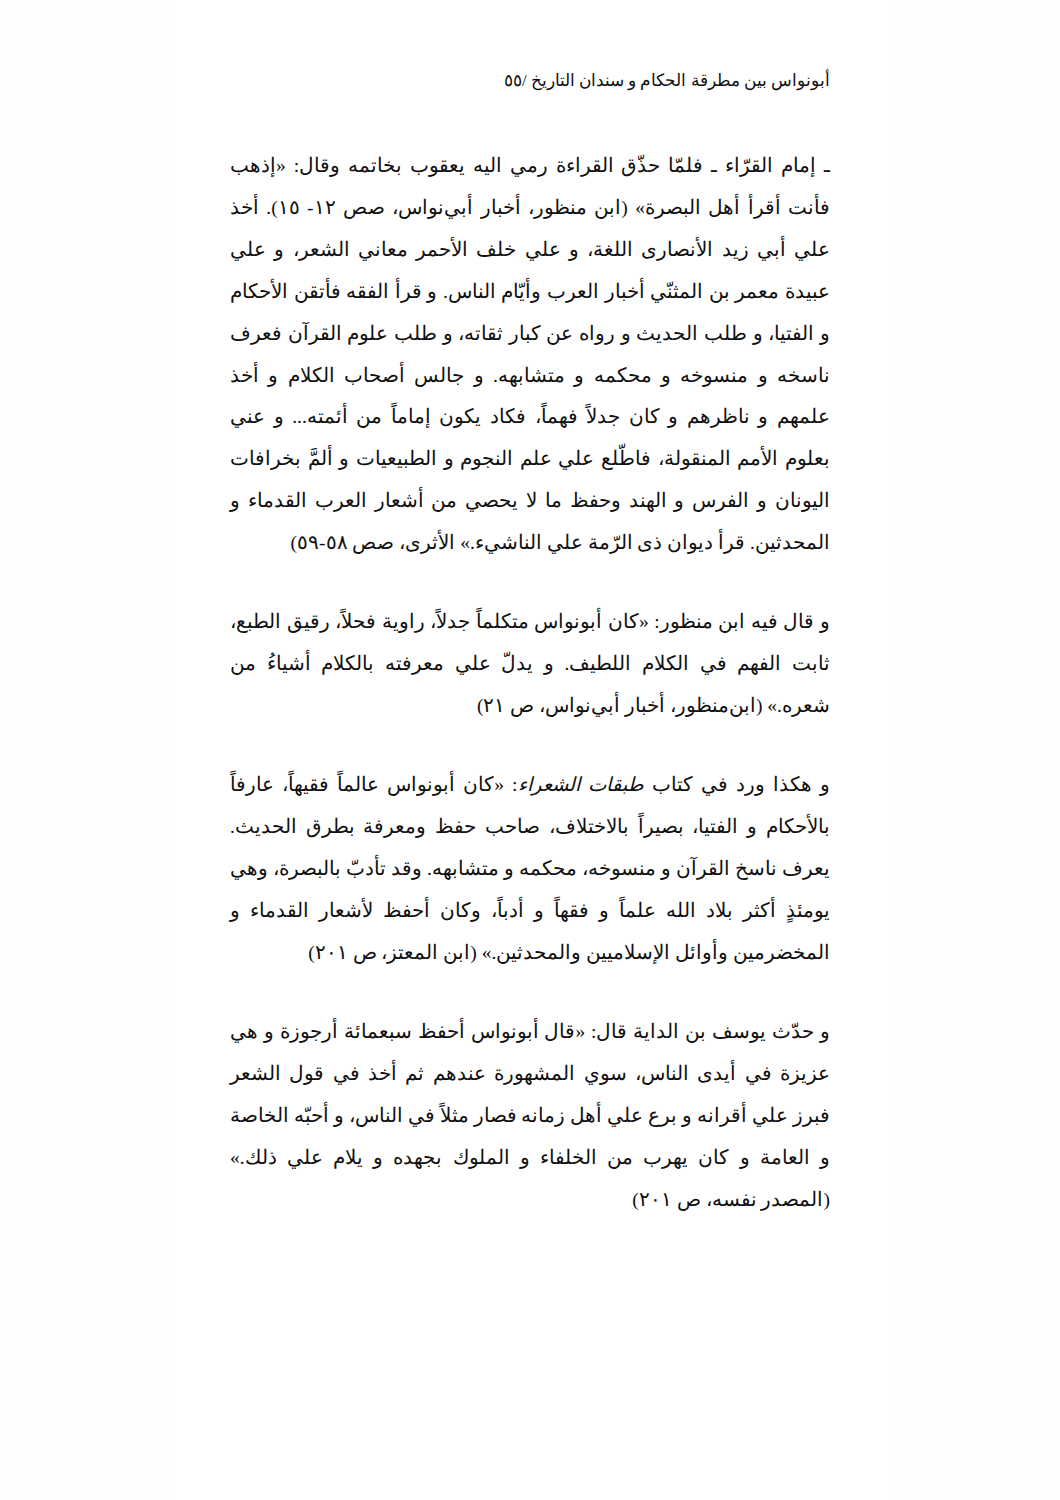أبونواس بين مطرقة الحكام و سندان التاريخ /٥٥
ـ إمام القرّاء ـ فلمّا حذّق القراءة رمي اليه يعقوب بخاتمه وقال: «إذهب فأنت أقرأ أهل البصرة» (ابن منظور، أخبار أبي‌نواس، صص ١٢- ١٥). أخذ علي أبي زيد الأنصارى اللغة، و علي خلف الأحمر معاني الشعر، و علي عبيدة معمر بن المثنّي أخبار العرب وأيّام الناس. و قرأ الفقه فأتقن الأحكام و الفتيا، و طلب الحديث و رواه عن كبار ثقاته، و طلب علوم القرآن فعرف ناسخه و منسوخه و محكمه و متشابهه. و جالس أصحاب الكلام و أخذ علمهم و ناظرهم و كان جدلاً فهماً، فكاد يكون إماماً من أئمته... و عني بعلوم الأمم المنقولة، فاطّلع علي علم النجوم و الطبيعيات و ألمَّ بخرافات اليونان و الفرس و الهند وحفظ ما لا يحصي من أشعار العرب القدماء و المحدثين. قرأ ديوان ذى الرّمة علي الناشيء.» الأثرى، صص ٥٨-٥٩)
و قال فيه ابن منظور: «كان أبونواس متكلماً جدلاً، راوية فحلاً، رقيق الطبع، ثابت الفهم في الكلام اللطيف. و يدلّ علي معرفته بالكلام أشياءُ من شعره.» (ابن‌منظور، أخبار أبي‌نواس، ص ٢١)
و هكذا ورد في كتاب طبقات الشعراء: «كان أبونواس عالماً فقيهاً، عارفاً بالأحكام و الفتيا، بصيراً بالاختلاف، صاحب حفظ ومعرفة بطرق الحديث. يعرف ناسخ القرآن و منسوخه، محكمه و متشابهه. وقد تأدبّ بالبصرة، وهي يومئذٍ أكثر بلاد الله علماً و فقهاً و أدباً، وكان أحفظ لأشعار القدماء و المخضرمين وأوائل الإسلاميين والمحدثين.» (ابن المعتز، ص ٢٠١)
و حدّث يوسف بن الداية قال: «قال أبونواس أحفظ سبعمائة أرجوزة و هي عزيزة في أيدى الناس، سوي المشهورة عندهم ثم أخذ في قول الشعر فبرز علي أقرانه و برع علي أهل زمانه فصار مثلاً في الناس، و أحبّه الخاصة و العامة و كان يهرب من الخلفاء و الملوك بجهده و يلام علي ذلك.» (المصدر نفسه، ص ٢٠١)